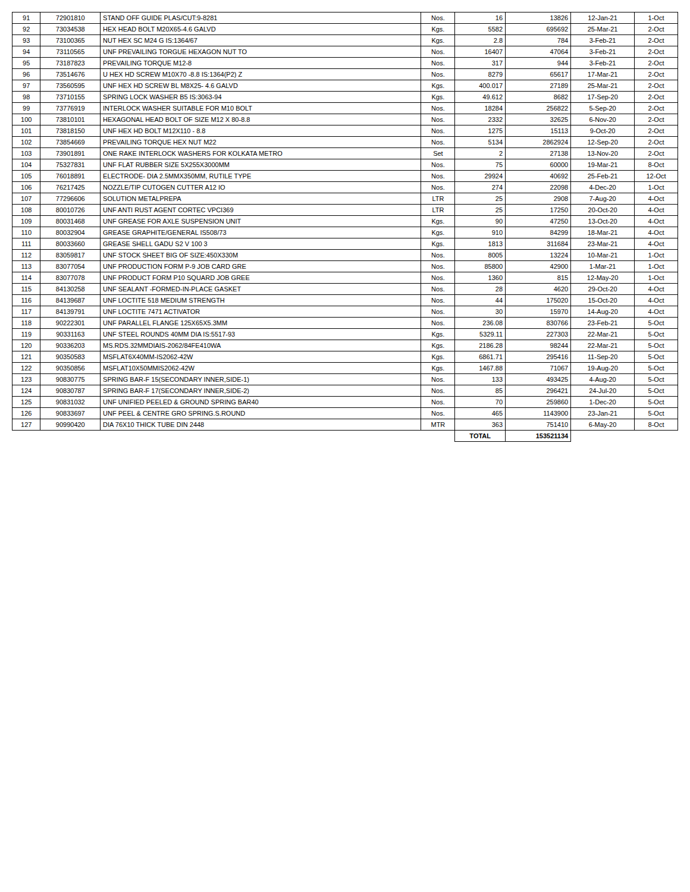| 91 | 72901810 | STAND OFF GUIDE PLAS/CUT:9-8281 | Nos. | 16 | 13826 | 12-Jan-21 | 1-Oct |
| 92 | 73034538 | HEX HEAD BOLT M20X65-4.6 GALVD | Kgs. | 5582 | 695692 | 25-Mar-21 | 2-Oct |
| 93 | 73100365 | NUT HEX SC M24 G IS:1364/67 | Kgs. | 2.8 | 784 | 3-Feb-21 | 2-Oct |
| 94 | 73110565 | UNF PREVAILING TORGUE HEXAGON NUT TO | Nos. | 16407 | 47064 | 3-Feb-21 | 2-Oct |
| 95 | 73187823 | PREVAILING TORQUE M12-8 | Nos. | 317 | 944 | 3-Feb-21 | 2-Oct |
| 96 | 73514676 | U HEX HD SCREW M10X70 -8.8 IS:1364(P2) Z | Nos. | 8279 | 65617 | 17-Mar-21 | 2-Oct |
| 97 | 73560595 | UNF HEX HD SCREW BL M8X25- 4.6 GALVD | Kgs. | 400.017 | 27189 | 25-Mar-21 | 2-Oct |
| 98 | 73710155 | SPRING LOCK WASHER B5 IS:3063-94 | Kgs. | 49.612 | 8682 | 17-Sep-20 | 2-Oct |
| 99 | 73776919 | INTERLOCK WASHER SUITABLE FOR M10 BOLT | Nos. | 18284 | 256822 | 5-Sep-20 | 2-Oct |
| 100 | 73810101 | HEXAGONAL HEAD BOLT OF SIZE M12 X 80-8.8 | Nos. | 2332 | 32625 | 6-Nov-20 | 2-Oct |
| 101 | 73818150 | UNF HEX HD BOLT M12X110 - 8.8 | Nos. | 1275 | 15113 | 9-Oct-20 | 2-Oct |
| 102 | 73854669 | PREVAILING TORQUE HEX NUT M22 | Nos. | 5134 | 2862924 | 12-Sep-20 | 2-Oct |
| 103 | 73901891 | ONE RAKE INTERLOCK WASHERS FOR KOLKATA METRO | Set | 2 | 27138 | 13-Nov-20 | 2-Oct |
| 104 | 75327831 | UNF FLAT RUBBER SIZE 5X255X3000MM | Nos. | 75 | 60000 | 19-Mar-21 | 8-Oct |
| 105 | 76018891 | ELECTRODE- DIA 2.5MMX350MM, RUTILE TYPE | Nos. | 29924 | 40692 | 25-Feb-21 | 12-Oct |
| 106 | 76217425 | NOZZLE/TIP CUTOGEN CUTTER A12 IO | Nos. | 274 | 22098 | 4-Dec-20 | 1-Oct |
| 107 | 77296606 | SOLUTION METALPREPA | LTR | 25 | 2908 | 7-Aug-20 | 4-Oct |
| 108 | 80010726 | UNF ANTI RUST AGENT CORTEC VPCI369 | LTR | 25 | 17250 | 20-Oct-20 | 4-Oct |
| 109 | 80031468 | UNF GREASE FOR AXLE SUSPENSION UNIT | Kgs. | 90 | 47250 | 13-Oct-20 | 4-Oct |
| 110 | 80032904 | GREASE GRAPHITE/GENERAL IS508/73 | Kgs. | 910 | 84299 | 18-Mar-21 | 4-Oct |
| 111 | 80033660 | GREASE SHELL GADU S2 V 100 3 | Kgs. | 1813 | 311684 | 23-Mar-21 | 4-Oct |
| 112 | 83059817 | UNF STOCK SHEET BIG OF SIZE:450X330M | Nos. | 8005 | 13224 | 10-Mar-21 | 1-Oct |
| 113 | 83077054 | UNF PRODUCTION FORM P-9 JOB CARD GRE | Nos. | 85800 | 42900 | 1-Mar-21 | 1-Oct |
| 114 | 83077078 | UNF PRODUCT FORM P10 SQUARD JOB GREE | Nos. | 1360 | 815 | 12-May-20 | 1-Oct |
| 115 | 84130258 | UNF SEALANT -FORMED-IN-PLACE GASKET | Nos. | 28 | 4620 | 29-Oct-20 | 4-Oct |
| 116 | 84139687 | UNF LOCTITE 518 MEDIUM STRENGTH | Nos. | 44 | 175020 | 15-Oct-20 | 4-Oct |
| 117 | 84139791 | UNF LOCTITE 7471 ACTIVATOR | Nos. | 30 | 15970 | 14-Aug-20 | 4-Oct |
| 118 | 90222301 | UNF PARALLEL FLANGE 125X65X5.3MM | Nos. | 236.08 | 830766 | 23-Feb-21 | 5-Oct |
| 119 | 90331163 | UNF STEEL ROUNDS 40MM DIA IS:5517-93 | Kgs. | 5329.11 | 227303 | 22-Mar-21 | 5-Oct |
| 120 | 90336203 | MS.RDS.32MMDIAIS-2062/84FE410WA | Kgs. | 2186.28 | 98244 | 22-Mar-21 | 5-Oct |
| 121 | 90350583 | MSFLAT6X40MM-IS2062-42W | Kgs. | 6861.71 | 295416 | 11-Sep-20 | 5-Oct |
| 122 | 90350856 | MSFLAT10X50MMIS2062-42W | Kgs. | 1467.88 | 71067 | 19-Aug-20 | 5-Oct |
| 123 | 90830775 | SPRING BAR-F 15(SECONDARY INNER,SIDE-1) | Nos. | 133 | 493425 | 4-Aug-20 | 5-Oct |
| 124 | 90830787 | SPRING BAR-F 17(SECONDARY INNER,SIDE-2) | Nos. | 85 | 296421 | 24-Jul-20 | 5-Oct |
| 125 | 90831032 | UNF UNIFIED PEELED & GROUND SPRING BAR40 | Nos. | 70 | 259860 | 1-Dec-20 | 5-Oct |
| 126 | 90833697 | UNF PEEL & CENTRE GRO SPRING.S.ROUND | Nos. | 465 | 1143900 | 23-Jan-21 | 5-Oct |
| 127 | 90990420 | DIA 76X10 THICK TUBE DIN 2448 | MTR | 363 | 751410 | 6-May-20 | 8-Oct |
| | | | | TOTAL | 153521134 | | |